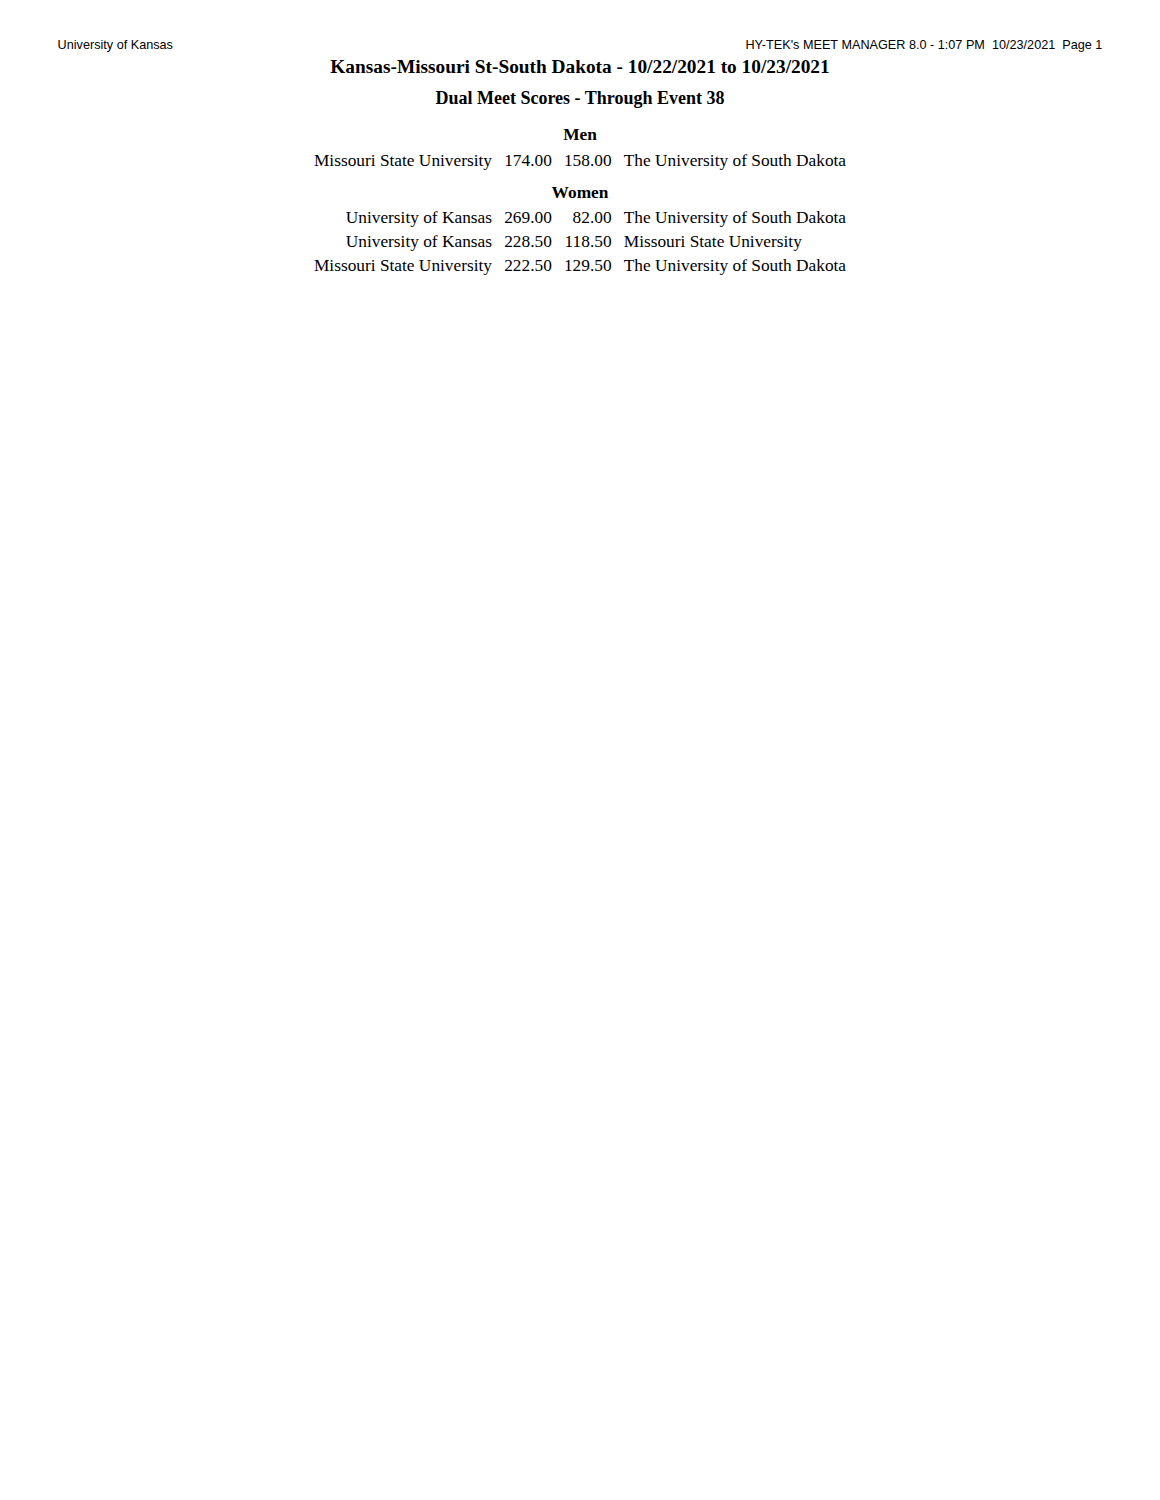University of Kansas HY-TEK's MEET MANAGER 8.0 - 1:07 PM 10/23/2021 Page 1
Kansas-Missouri St-South Dakota - 10/22/2021 to 10/23/2021
Dual Meet Scores - Through Event 38
Men
| Missouri State University | 174.00 | 158.00 | The University of South Dakota |
Women
| University of Kansas | 269.00 | 82.00 | The University of South Dakota |
| University of Kansas | 228.50 | 118.50 | Missouri State University |
| Missouri State University | 222.50 | 129.50 | The University of South Dakota |